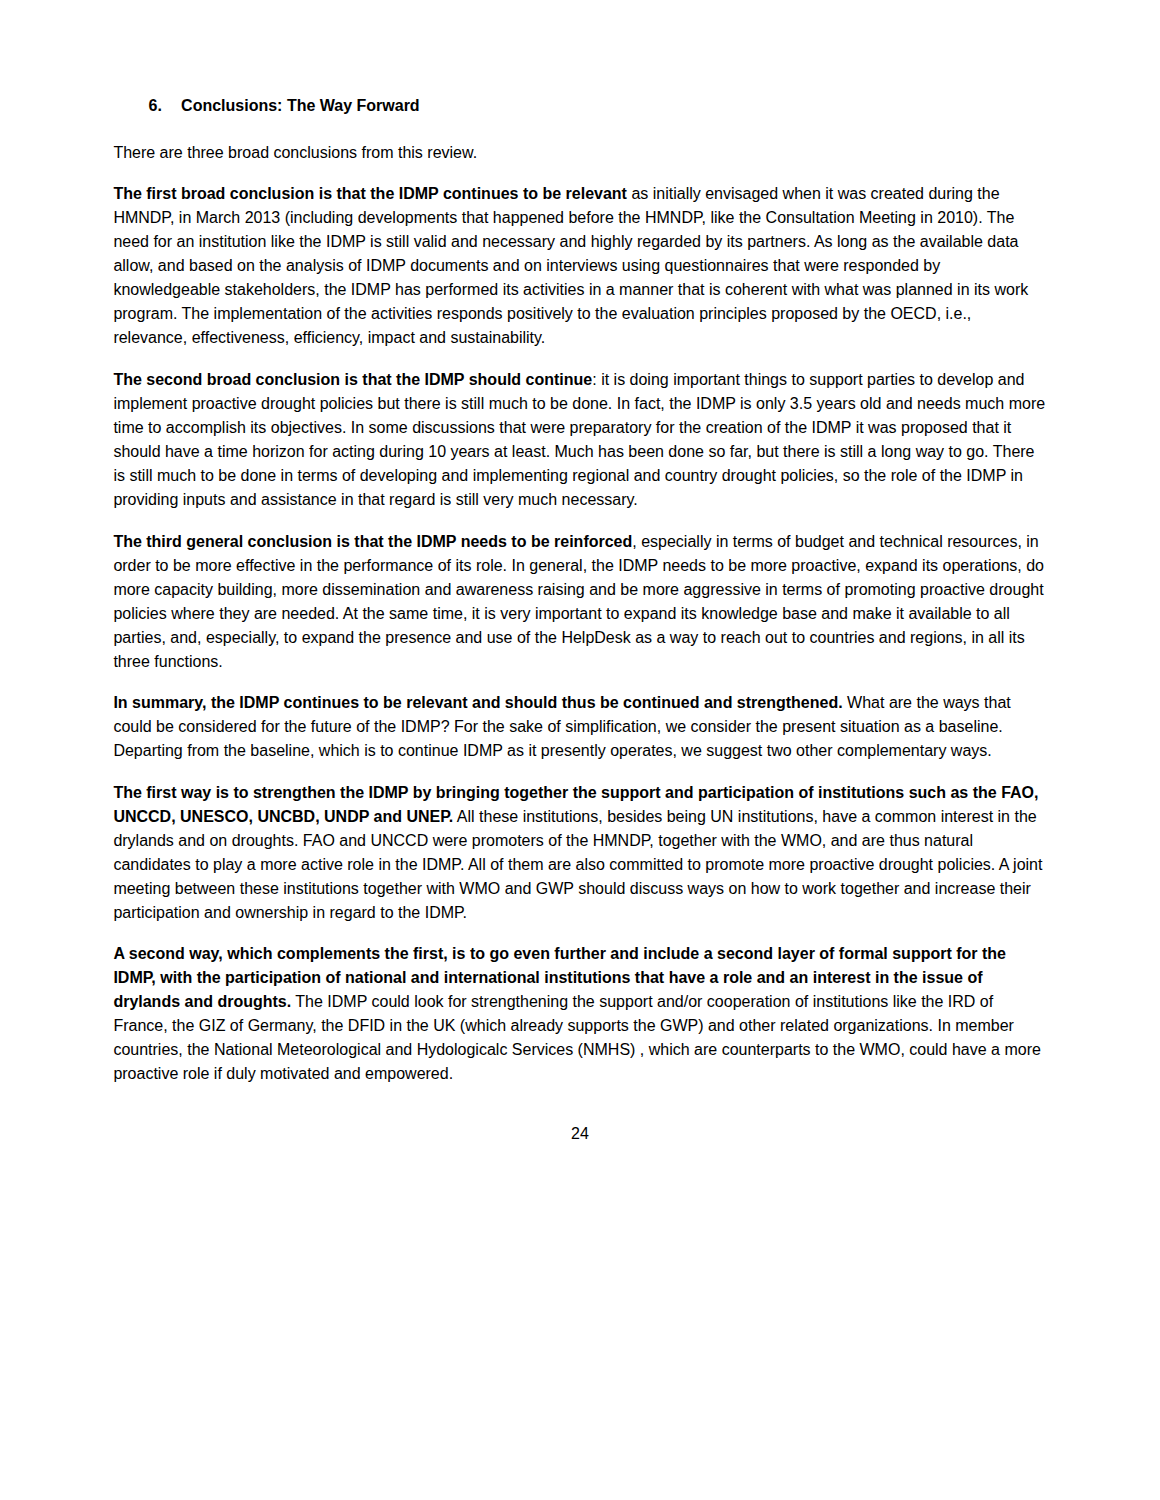6. Conclusions: The Way Forward
There are three broad conclusions from this review.
The first broad conclusion is that the IDMP continues to be relevant as initially envisaged when it was created during the HMNDP, in March 2013 (including developments that happened before the HMNDP, like the Consultation Meeting in 2010). The need for an institution like the IDMP is still valid and necessary and highly regarded by its partners. As long as the available data allow, and based on the analysis of IDMP documents and on interviews using questionnaires that were responded by knowledgeable stakeholders, the IDMP has performed its activities in a manner that is coherent with what was planned in its work program. The implementation of the activities responds positively to the evaluation principles proposed by the OECD, i.e., relevance, effectiveness, efficiency, impact and sustainability.
The second broad conclusion is that the IDMP should continue: it is doing important things to support parties to develop and implement proactive drought policies but there is still much to be done. In fact, the IDMP is only 3.5 years old and needs much more time to accomplish its objectives. In some discussions that were preparatory for the creation of the IDMP it was proposed that it should have a time horizon for acting during 10 years at least. Much has been done so far, but there is still a long way to go. There is still much to be done in terms of developing and implementing regional and country drought policies, so the role of the IDMP in providing inputs and assistance in that regard is still very much necessary.
The third general conclusion is that the IDMP needs to be reinforced, especially in terms of budget and technical resources, in order to be more effective in the performance of its role. In general, the IDMP needs to be more proactive, expand its operations, do more capacity building, more dissemination and awareness raising and be more aggressive in terms of promoting proactive drought policies where they are needed. At the same time, it is very important to expand its knowledge base and make it available to all parties, and, especially, to expand the presence and use of the HelpDesk as a way to reach out to countries and regions, in all its three functions.
In summary, the IDMP continues to be relevant and should thus be continued and strengthened. What are the ways that could be considered for the future of the IDMP? For the sake of simplification, we consider the present situation as a baseline. Departing from the baseline, which is to continue IDMP as it presently operates, we suggest two other complementary ways.
The first way is to strengthen the IDMP by bringing together the support and participation of institutions such as the FAO, UNCCD, UNESCO, UNCBD, UNDP and UNEP. All these institutions, besides being UN institutions, have a common interest in the drylands and on droughts. FAO and UNCCD were promoters of the HMNDP, together with the WMO, and are thus natural candidates to play a more active role in the IDMP. All of them are also committed to promote more proactive drought policies. A joint meeting between these institutions together with WMO and GWP should discuss ways on how to work together and increase their participation and ownership in regard to the IDMP.
A second way, which complements the first, is to go even further and include a second layer of formal support for the IDMP, with the participation of national and international institutions that have a role and an interest in the issue of drylands and droughts. The IDMP could look for strengthening the support and/or cooperation of institutions like the IRD of France, the GIZ of Germany, the DFID in the UK (which already supports the GWP) and other related organizations. In member countries, the National Meteorological and Hydologicalc Services (NMHS) , which are counterparts to the WMO, could have a more proactive role if duly motivated and empowered.
24